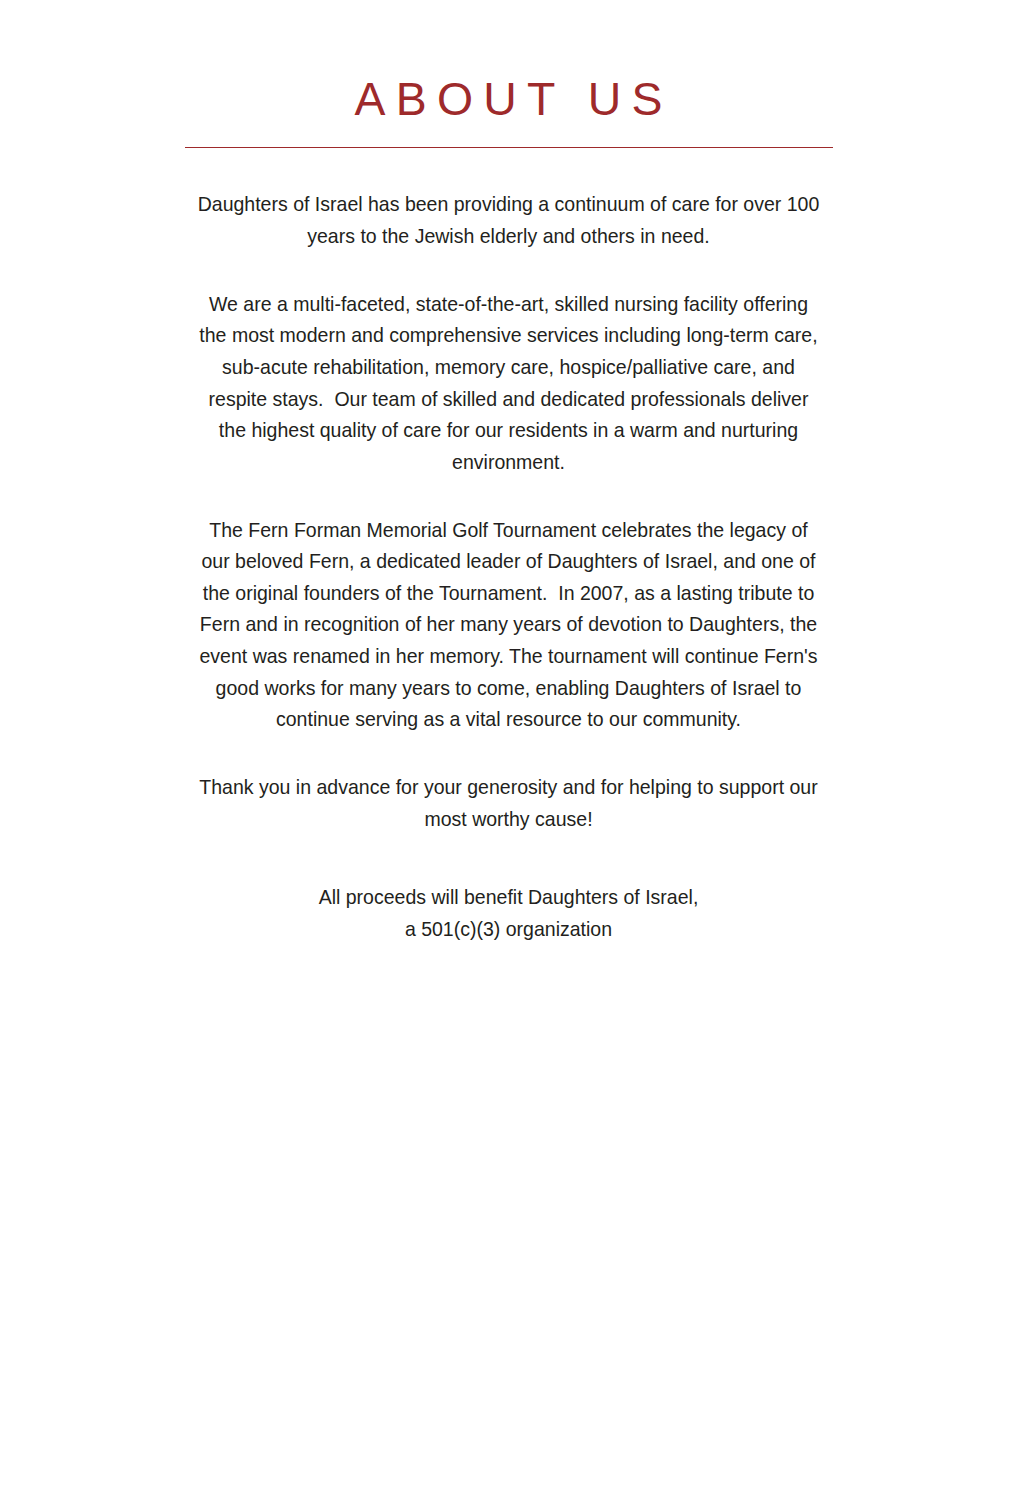ABOUT US
Daughters of Israel has been providing a continuum of care for over 100 years to the Jewish elderly and others in need.
We are a multi-faceted, state-of-the-art, skilled nursing facility offering the most modern and comprehensive services including long-term care, sub-acute rehabilitation, memory care, hospice/palliative care, and respite stays. Our team of skilled and dedicated professionals deliver the highest quality of care for our residents in a warm and nurturing environment.
The Fern Forman Memorial Golf Tournament celebrates the legacy of our beloved Fern, a dedicated leader of Daughters of Israel, and one of the original founders of the Tournament. In 2007, as a lasting tribute to Fern and in recognition of her many years of devotion to Daughters, the event was renamed in her memory. The tournament will continue Fern's good works for many years to come, enabling Daughters of Israel to continue serving as a vital resource to our community.
Thank you in advance for your generosity and for helping to support our most worthy cause!
All proceeds will benefit Daughters of Israel,
a 501(c)(3) organization